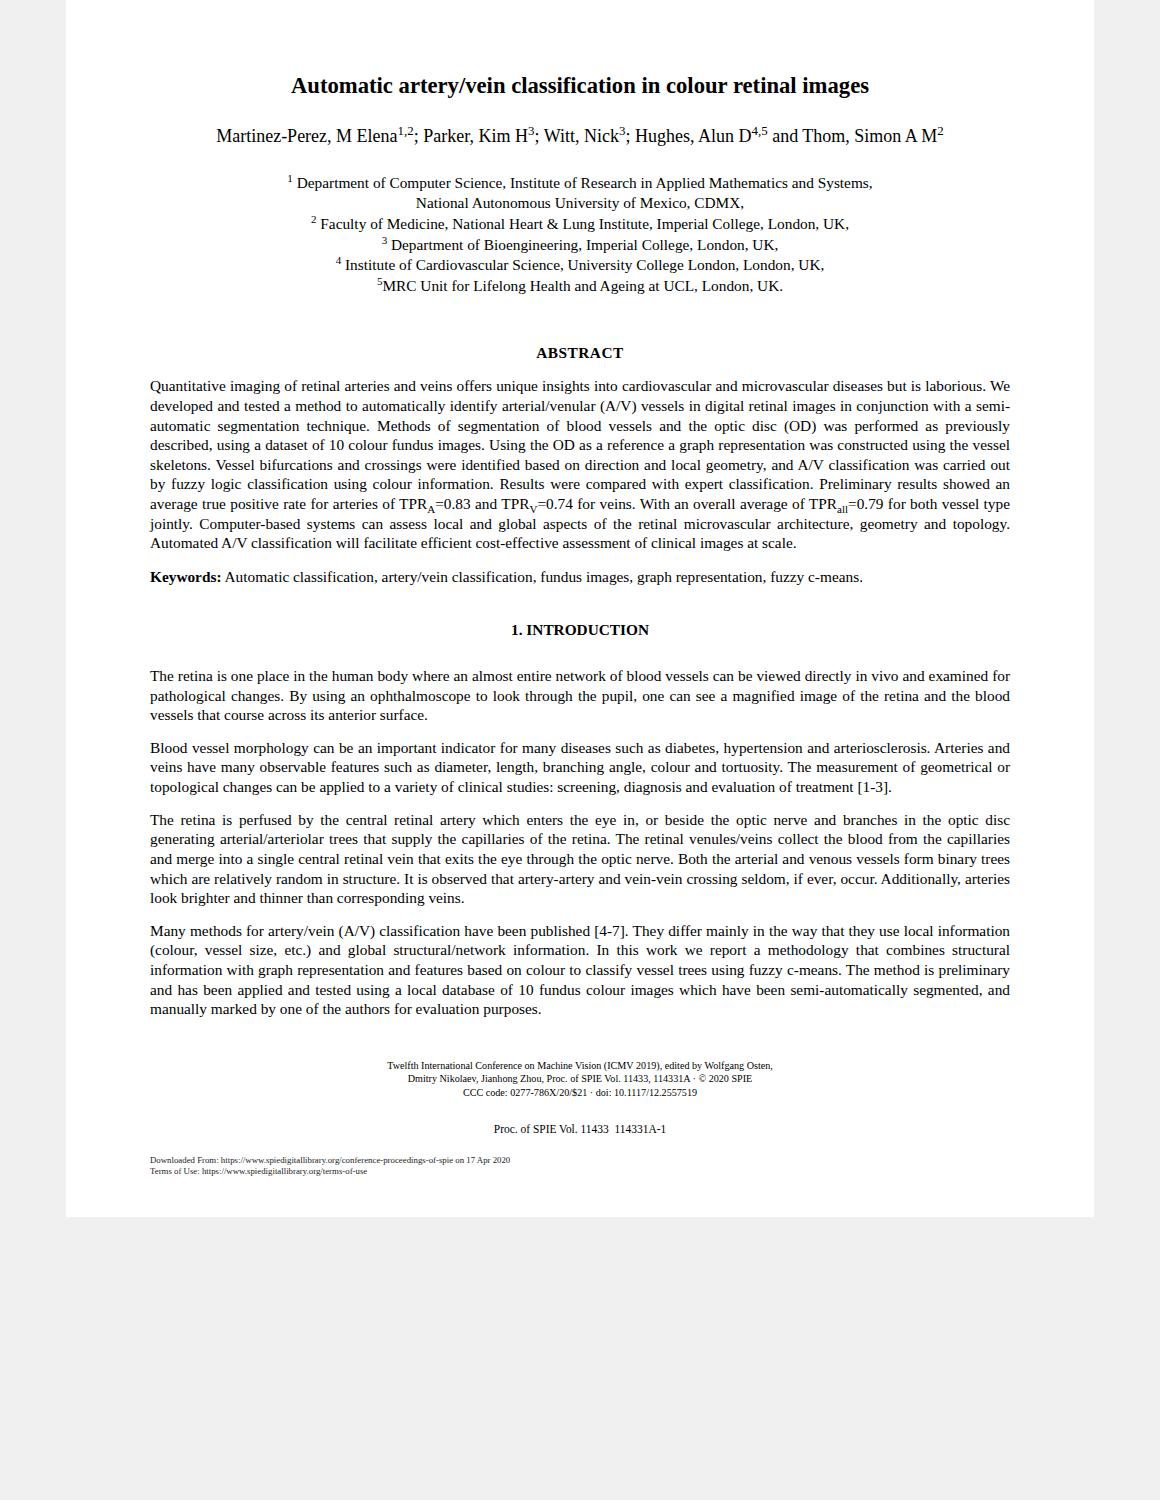Automatic artery/vein classification in colour retinal images
Martinez-Perez, M Elena1,2; Parker, Kim H3; Witt, Nick3; Hughes, Alun D4,5 and Thom, Simon A M2
1 Department of Computer Science, Institute of Research in Applied Mathematics and Systems,
National Autonomous University of Mexico, CDMX,
2 Faculty of Medicine, National Heart & Lung Institute, Imperial College, London, UK,
3 Department of Bioengineering, Imperial College, London, UK,
4 Institute of Cardiovascular Science, University College London, London, UK,
5MRC Unit for Lifelong Health and Ageing at UCL, London, UK.
ABSTRACT
Quantitative imaging of retinal arteries and veins offers unique insights into cardiovascular and microvascular diseases but is laborious. We developed and tested a method to automatically identify arterial/venular (A/V) vessels in digital retinal images in conjunction with a semi-automatic segmentation technique. Methods of segmentation of blood vessels and the optic disc (OD) was performed as previously described, using a dataset of 10 colour fundus images. Using the OD as a reference a graph representation was constructed using the vessel skeletons. Vessel bifurcations and crossings were identified based on direction and local geometry, and A/V classification was carried out by fuzzy logic classification using colour information. Results were compared with expert classification. Preliminary results showed an average true positive rate for arteries of TPRA=0.83 and TPRV=0.74 for veins. With an overall average of TPRall=0.79 for both vessel type jointly. Computer-based systems can assess local and global aspects of the retinal microvascular architecture, geometry and topology. Automated A/V classification will facilitate efficient cost-effective assessment of clinical images at scale.
Keywords: Automatic classification, artery/vein classification, fundus images, graph representation, fuzzy c-means.
1. INTRODUCTION
The retina is one place in the human body where an almost entire network of blood vessels can be viewed directly in vivo and examined for pathological changes. By using an ophthalmoscope to look through the pupil, one can see a magnified image of the retina and the blood vessels that course across its anterior surface.
Blood vessel morphology can be an important indicator for many diseases such as diabetes, hypertension and arteriosclerosis. Arteries and veins have many observable features such as diameter, length, branching angle, colour and tortuosity. The measurement of geometrical or topological changes can be applied to a variety of clinical studies: screening, diagnosis and evaluation of treatment [1-3].
The retina is perfused by the central retinal artery which enters the eye in, or beside the optic nerve and branches in the optic disc generating arterial/arteriolar trees that supply the capillaries of the retina. The retinal venules/veins collect the blood from the capillaries and merge into a single central retinal vein that exits the eye through the optic nerve. Both the arterial and venous vessels form binary trees which are relatively random in structure. It is observed that artery-artery and vein-vein crossing seldom, if ever, occur. Additionally, arteries look brighter and thinner than corresponding veins.
Many methods for artery/vein (A/V) classification have been published [4-7]. They differ mainly in the way that they use local information (colour, vessel size, etc.) and global structural/network information. In this work we report a methodology that combines structural information with graph representation and features based on colour to classify vessel trees using fuzzy c-means. The method is preliminary and has been applied and tested using a local database of 10 fundus colour images which have been semi-automatically segmented, and manually marked by one of the authors for evaluation purposes.
Twelfth International Conference on Machine Vision (ICMV 2019), edited by Wolfgang Osten,
Dmitry Nikolaev, Jianhong Zhou, Proc. of SPIE Vol. 11433, 114331A · © 2020 SPIE
CCC code: 0277-786X/20/$21 · doi: 10.1117/12.2557519
Proc. of SPIE Vol. 11433 114331A-1
Downloaded From: https://www.spiedigitallibrary.org/conference-proceedings-of-spie on 17 Apr 2020
Terms of Use: https://www.spiedigitallibrary.org/terms-of-use